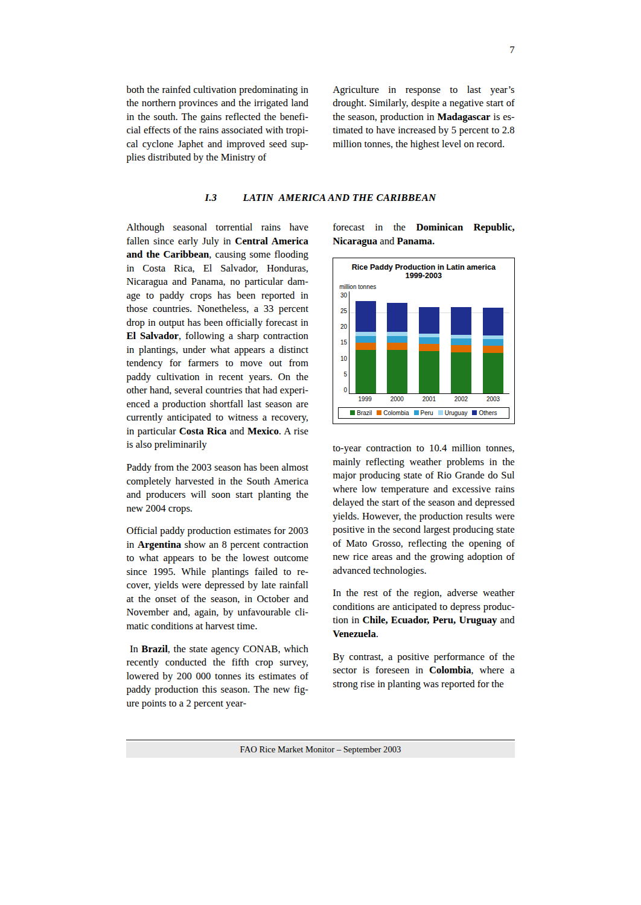7
both the rainfed cultivation predominating in the northern provinces and the irrigated land in the south. The gains reflected the beneficial effects of the rains associated with tropical cyclone Japhet and improved seed supplies distributed by the Ministry of
Agriculture in response to last year’s drought. Similarly, despite a negative start of the season, production in Madagascar is estimated to have increased by 5 percent to 2.8 million tonnes, the highest level on record.
I.3 LATIN AMERICA AND THE CARIBBEAN
Although seasonal torrential rains have fallen since early July in Central America and the Caribbean, causing some flooding in Costa Rica, El Salvador, Honduras, Nicaragua and Panama, no particular damage to paddy crops has been reported in those countries. Nonetheless, a 33 percent drop in output has been officially forecast in El Salvador, following a sharp contraction in plantings, under what appears a distinct tendency for farmers to move out from paddy cultivation in recent years. On the other hand, several countries that had experienced a production shortfall last season are currently anticipated to witness a recovery, in particular Costa Rica and Mexico. A rise is also preliminarily
Paddy from the 2003 season has been almost completely harvested in the South America and producers will soon start planting the new 2004 crops.
Official paddy production estimates for 2003 in Argentina show an 8 percent contraction to what appears to be the lowest outcome since 1995. While plantings failed to recover, yields were depressed by late rainfall at the onset of the season, in October and November and, again, by unfavourable climatic conditions at harvest time.
In Brazil, the state agency CONAB, which recently conducted the fifth crop survey, lowered by 200 000 tonnes its estimates of paddy production this season. The new figure points to a 2 percent year-
forecast in the Dominican Republic, Nicaragua and Panama.
Rice Paddy Production in Latin america
1999-2003
million tonnes
30
25
20
15
10
5
0
19992000200120022003
Brazil Colombia Peru Uruguay Others
to-year contraction to 10.4 million tonnes, mainly reflecting weather problems in the major producing state of Rio Grande do Sul where low temperature and excessive rains delayed the start of the season and depressed yields. However, the production results were positive in the second largest producing state of Mato Grosso, reflecting the opening of new rice areas and the growing adoption of advanced technologies.
In the rest of the region, adverse weather conditions are anticipated to depress production in Chile, Ecuador, Peru, Uruguay and Venezuela.
By contrast, a positive performance of the sector is foreseen in Colombia, where a strong rise in planting was reported for the
FAO Rice Market Monitor – September 2003